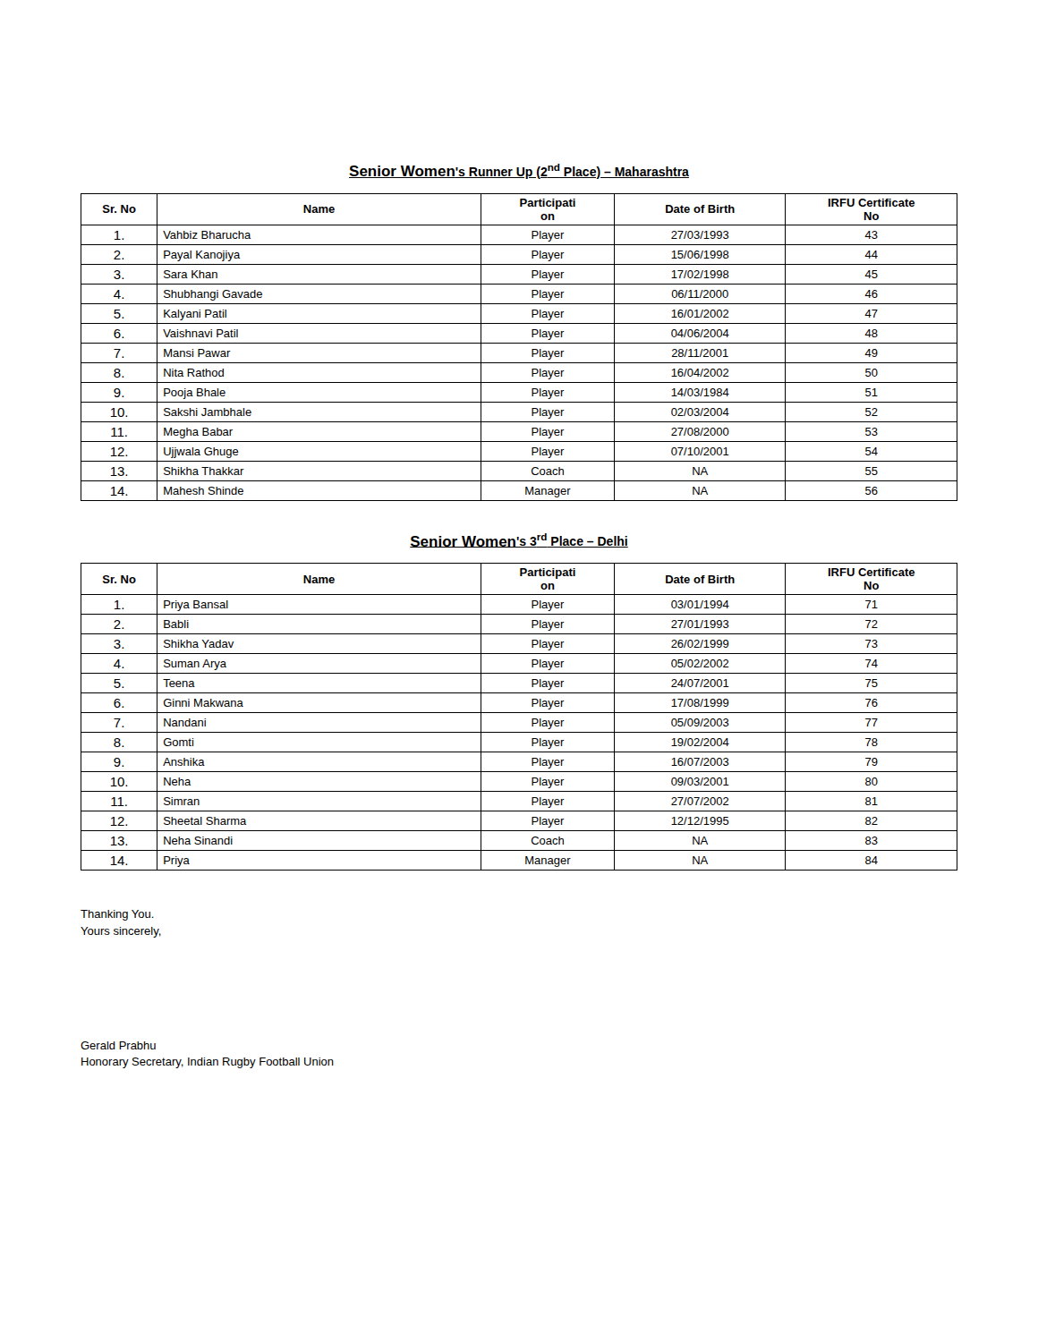Senior Women's Runner Up (2nd Place) – Maharashtra
| Sr. No | Name | Participati on | Date of Birth | IRFU Certificate No |
| --- | --- | --- | --- | --- |
| 1. | Vahbiz Bharucha | Player | 27/03/1993 | 43 |
| 2. | Payal Kanojiya | Player | 15/06/1998 | 44 |
| 3. | Sara Khan | Player | 17/02/1998 | 45 |
| 4. | Shubhangi Gavade | Player | 06/11/2000 | 46 |
| 5. | Kalyani Patil | Player | 16/01/2002 | 47 |
| 6. | Vaishnavi Patil | Player | 04/06/2004 | 48 |
| 7. | Mansi Pawar | Player | 28/11/2001 | 49 |
| 8. | Nita Rathod | Player | 16/04/2002 | 50 |
| 9. | Pooja Bhale | Player | 14/03/1984 | 51 |
| 10. | Sakshi Jambhale | Player | 02/03/2004 | 52 |
| 11. | Megha Babar | Player | 27/08/2000 | 53 |
| 12. | Ujjwala Ghuge | Player | 07/10/2001 | 54 |
| 13. | Shikha Thakkar | Coach | NA | 55 |
| 14. | Mahesh Shinde | Manager | NA | 56 |
Senior Women's 3rd Place – Delhi
| Sr. No | Name | Participati on | Date of Birth | IRFU Certificate No |
| --- | --- | --- | --- | --- |
| 1. | Priya Bansal | Player | 03/01/1994 | 71 |
| 2. | Babli | Player | 27/01/1993 | 72 |
| 3. | Shikha Yadav | Player | 26/02/1999 | 73 |
| 4. | Suman Arya | Player | 05/02/2002 | 74 |
| 5. | Teena | Player | 24/07/2001 | 75 |
| 6. | Ginni Makwana | Player | 17/08/1999 | 76 |
| 7. | Nandani | Player | 05/09/2003 | 77 |
| 8. | Gomti | Player | 19/02/2004 | 78 |
| 9. | Anshika | Player | 16/07/2003 | 79 |
| 10. | Neha | Player | 09/03/2001 | 80 |
| 11. | Simran | Player | 27/07/2002 | 81 |
| 12. | Sheetal Sharma | Player | 12/12/1995 | 82 |
| 13. | Neha Sinandi | Coach | NA | 83 |
| 14. | Priya | Manager | NA | 84 |
Thanking You.
Yours sincerely,
Gerald Prabhu
Honorary Secretary, Indian Rugby Football Union